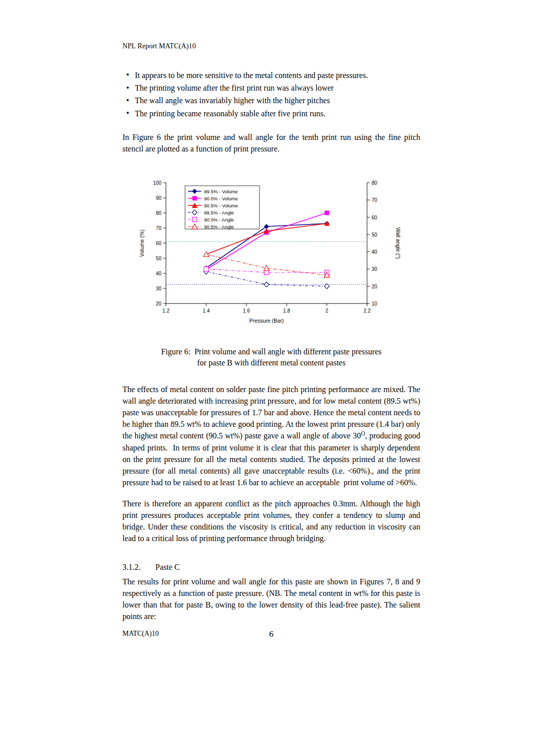NPL Report MATC(A)10
It appears to be more sensitive to the metal contents and paste pressures.
The printing volume after the first print run was always lower
The wall angle was invariably higher with the higher pitches
The printing became reasonably stable after five print runs.
In Figure 6 the print volume and wall angle for the tenth print run using the fine pitch stencil are plotted as a function of print pressure.
1.2 1.4 1.6 1.8 2 2.2 Pressure (Bar) 20 30 40 50 60 70 80 90 100 Volume (%) 10 20 30 40 50 60 70 80 Wall angle (°) 89.5% - Volume 90.0% - Volume 90.5% - Volume 89.5% - Angle 90.0% - Angle 90.5% - Angle
Figure 6: Print volume and wall angle with different paste pressures
for paste B with different metal content pastes
The effects of metal content on solder paste fine pitch printing performance are mixed. The wall angle deteriorated with increasing print pressure, and for low metal content (89.5 wt%) paste was unacceptable for pressures of 1.7 bar and above. Hence the metal content needs to be higher than 89.5 wt% to achieve good printing. At the lowest print pressure (1.4 bar) only the highest metal content (90.5 wt%) paste gave a wall angle of above 30O, producing good shaped prints. In terms of print volume it is clear that this parameter is sharply dependent on the print pressure for all the metal contents studied. The deposits printed at the lowest pressure (for all metal contents) all gave unacceptable results (i.e. <60%)., and the print pressure had to be raised to at least 1.6 bar to achieve an acceptable print volume of >60%.
There is therefore an apparent conflict as the pitch approaches 0.3mm. Although the high print pressures produces acceptable print volumes, they confer a tendency to slump and bridge. Under these conditions the viscosity is critical, and any reduction in viscosity can lead to a critical loss of printing performance through bridging.
3.1.2. Paste C
The results for print volume and wall angle for this paste are shown in Figures 7, 8 and 9 respectively as a function of paste pressure. (NB. The metal content in wt% for this paste is lower than that for paste B, owing to the lower density of this lead-free paste). The salient points are:
MATC(A)10 6